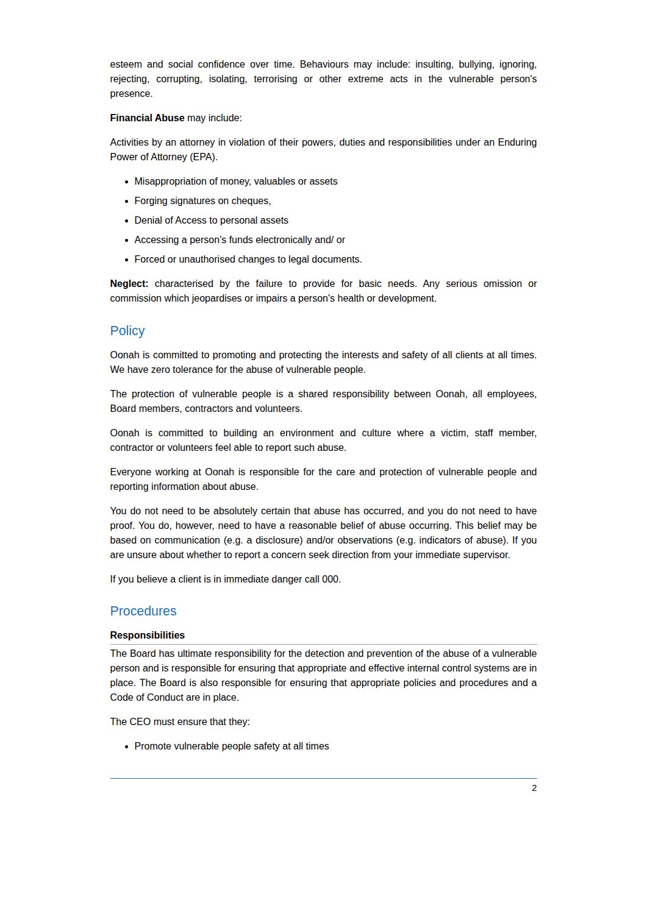esteem and social confidence over time. Behaviours may include: insulting, bullying, ignoring, rejecting, corrupting, isolating, terrorising or other extreme acts in the vulnerable person's presence.
Financial Abuse may include:
Activities by an attorney in violation of their powers, duties and responsibilities under an Enduring Power of Attorney (EPA).
Misappropriation of money, valuables or assets
Forging signatures on cheques,
Denial of Access to personal assets
Accessing a person's funds electronically and/ or
Forced or unauthorised changes to legal documents.
Neglect: characterised by the failure to provide for basic needs. Any serious omission or commission which jeopardises or impairs a person's health or development.
Policy
Oonah is committed to promoting and protecting the interests and safety of all clients at all times. We have zero tolerance for the abuse of vulnerable people.
The protection of vulnerable people is a shared responsibility between Oonah, all employees, Board members, contractors and volunteers.
Oonah is committed to building an environment and culture where a victim, staff member, contractor or volunteers feel able to report such abuse.
Everyone working at Oonah is responsible for the care and protection of vulnerable people and reporting information about abuse.
You do not need to be absolutely certain that abuse has occurred, and you do not need to have proof. You do, however, need to have a reasonable belief of abuse occurring. This belief may be based on communication (e.g. a disclosure) and/or observations (e.g. indicators of abuse). If you are unsure about whether to report a concern seek direction from your immediate supervisor.
If you believe a client is in immediate danger call 000.
Procedures
Responsibilities
The Board has ultimate responsibility for the detection and prevention of the abuse of a vulnerable person and is responsible for ensuring that appropriate and effective internal control systems are in place. The Board is also responsible for ensuring that appropriate policies and procedures and a Code of Conduct are in place.
The CEO must ensure that they:
Promote vulnerable people safety at all times
2